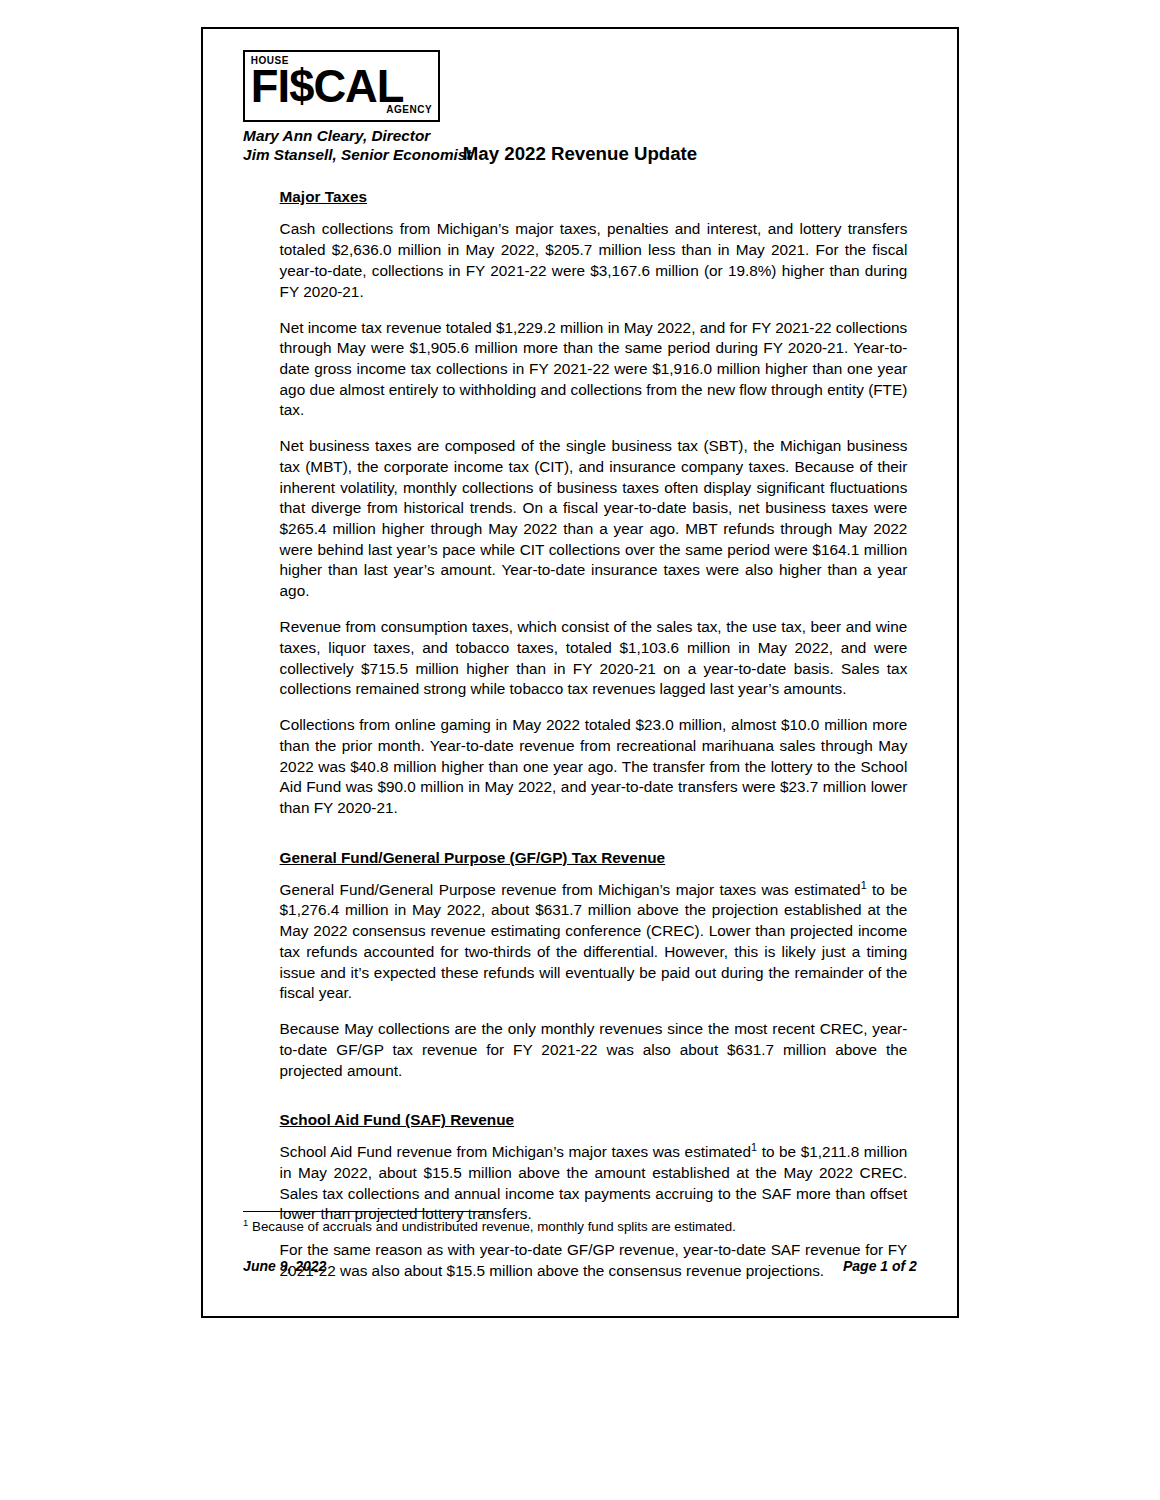HOUSE
FI$CAL
AGENCY
Mary Ann Cleary, Director
Jim Stansell, Senior Economist
May 2022 Revenue Update
Major Taxes
Cash collections from Michigan’s major taxes, penalties and interest, and lottery transfers totaled $2,636.0 million in May 2022, $205.7 million less than in May 2021. For the fiscal year-to-date, collections in FY 2021-22 were $3,167.6 million (or 19.8%) higher than during FY 2020-21.
Net income tax revenue totaled $1,229.2 million in May 2022, and for FY 2021-22 collections through May were $1,905.6 million more than the same period during FY 2020-21. Year-to-date gross income tax collections in FY 2021-22 were $1,916.0 million higher than one year ago due almost entirely to withholding and collections from the new flow through entity (FTE) tax.
Net business taxes are composed of the single business tax (SBT), the Michigan business tax (MBT), the corporate income tax (CIT), and insurance company taxes. Because of their inherent volatility, monthly collections of business taxes often display significant fluctuations that diverge from historical trends. On a fiscal year-to-date basis, net business taxes were $265.4 million higher through May 2022 than a year ago. MBT refunds through May 2022 were behind last year’s pace while CIT collections over the same period were $164.1 million higher than last year’s amount. Year-to-date insurance taxes were also higher than a year ago.
Revenue from consumption taxes, which consist of the sales tax, the use tax, beer and wine taxes, liquor taxes, and tobacco taxes, totaled $1,103.6 million in May 2022, and were collectively $715.5 million higher than in FY 2020-21 on a year-to-date basis. Sales tax collections remained strong while tobacco tax revenues lagged last year’s amounts.
Collections from online gaming in May 2022 totaled $23.0 million, almost $10.0 million more than the prior month. Year-to-date revenue from recreational marihuana sales through May 2022 was $40.8 million higher than one year ago. The transfer from the lottery to the School Aid Fund was $90.0 million in May 2022, and year-to-date transfers were $23.7 million lower than FY 2020-21.
General Fund/General Purpose (GF/GP) Tax Revenue
General Fund/General Purpose revenue from Michigan’s major taxes was estimated1 to be $1,276.4 million in May 2022, about $631.7 million above the projection established at the May 2022 consensus revenue estimating conference (CREC). Lower than projected income tax refunds accounted for two-thirds of the differential. However, this is likely just a timing issue and it’s expected these refunds will eventually be paid out during the remainder of the fiscal year.
Because May collections are the only monthly revenues since the most recent CREC, year-to-date GF/GP tax revenue for FY 2021-22 was also about $631.7 million above the projected amount.
School Aid Fund (SAF) Revenue
School Aid Fund revenue from Michigan’s major taxes was estimated1 to be $1,211.8 million in May 2022, about $15.5 million above the amount established at the May 2022 CREC. Sales tax collections and annual income tax payments accruing to the SAF more than offset lower than projected lottery transfers.
For the same reason as with year-to-date GF/GP revenue, year-to-date SAF revenue for FY 2021-22 was also about $15.5 million above the consensus revenue projections.
1 Because of accruals and undistributed revenue, monthly fund splits are estimated.
June 9, 2022 Page 1 of 2